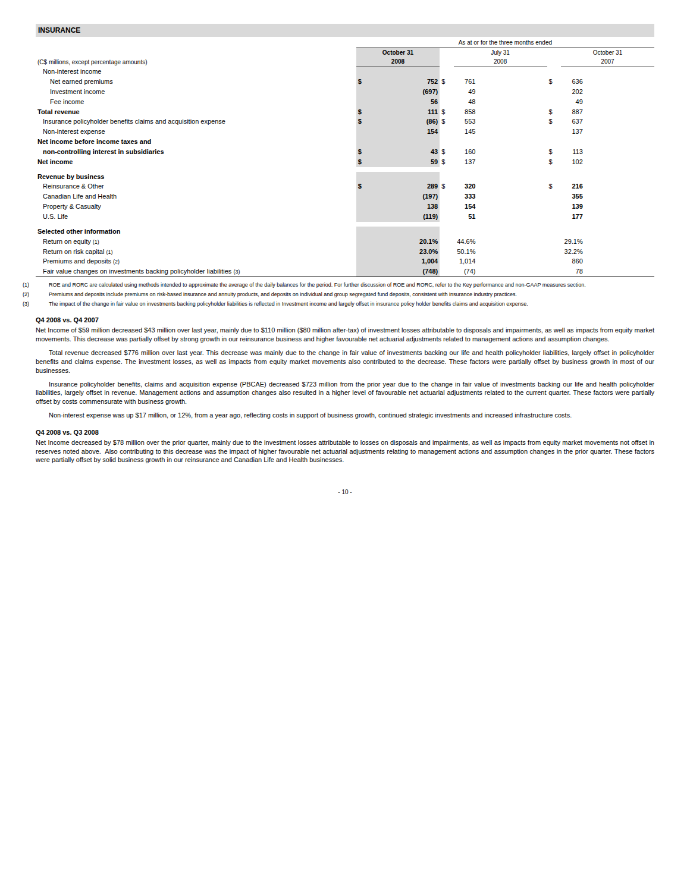INSURANCE
| | As at or for the three months ended |
| | October 31 | | July 31 | | October 31 |
| (C$ millions, except percentage amounts) | 2008 | | 2008 | | 2007 |
| Non-interest income | | | | | | | | |
| Net earned premiums | $ | 752 | $ | 761 | | $ | 636 | |
| Investment income | | (697) | | 49 | | | 202 | |
| Fee income | | 56 | | 48 | | | 49 | |
| Total revenue | $ | 111 | $ | 858 | | $ | 887 | |
| Insurance policyholder benefits claims and acquisition expense | $ | (86) | $ | 553 | | $ | 637 | |
| Non-interest expense | | 154 | | 145 | | | 137 | |
| Net income before income taxes and | | | | | | | | |
| non-controlling interest in subsidiaries | $ | 43 | $ | 160 | | $ | 113 | |
| Net income | $ | 59 | $ | 137 | | $ | 102 | |
| Revenue by business | | | | | | | | |
| Reinsurance & Other | $ | 289 | $ | 320 | | $ | 216 | |
| Canadian Life and Health | | (197) | | 333 | | | 355 | |
| Property & Casualty | | 138 | | 154 | | | 139 | |
| U.S. Life | | (119) | | 51 | | | 177 | |
| Selected other information | | | | | | | | |
| Return on equity (1) | | 20.1% | | 44.6% | | | 29.1% | |
| Return on risk capital (1) | | 23.0% | | 50.1% | | | 32.2% | |
| Premiums and deposits (2) | | 1,004 | | 1,014 | | | 860 | |
| Fair value changes on investments backing policyholder liabilities (3) | | (748) | | (74) | | | 78 | |
(1) ROE and RORC are calculated using methods intended to approximate the average of the daily balances for the period. For further discussion of ROE and RORC, refer to the Key performance and non-GAAP measures section.
(2) Premiums and deposits include premiums on risk-based insurance and annuity products, and deposits on individual and group segregated fund deposits, consistent with insurance industry practices.
(3) The impact of the change in fair value on investments backing policyholder liabilities is reflected in Investment income and largely offset in insurance policy holder benefits claims and acquisition expense.
Q4 2008 vs. Q4 2007
Net Income of $59 million decreased $43 million over last year, mainly due to $110 million ($80 million after-tax) of investment losses attributable to disposals and impairments, as well as impacts from equity market movements. This decrease was partially offset by strong growth in our reinsurance business and higher favourable net actuarial adjustments related to management actions and assumption changes.
Total revenue decreased $776 million over last year. This decrease was mainly due to the change in fair value of investments backing our life and health policyholder liabilities, largely offset in policyholder benefits and claims expense. The investment losses, as well as impacts from equity market movements also contributed to the decrease. These factors were partially offset by business growth in most of our businesses.
Insurance policyholder benefits, claims and acquisition expense (PBCAE) decreased $723 million from the prior year due to the change in fair value of investments backing our life and health policyholder liabilities, largely offset in revenue. Management actions and assumption changes also resulted in a higher level of favourable net actuarial adjustments related to the current quarter. These factors were partially offset by costs commensurate with business growth.
Non-interest expense was up $17 million, or 12%, from a year ago, reflecting costs in support of business growth, continued strategic investments and increased infrastructure costs.
Q4 2008 vs. Q3 2008
Net Income decreased by $78 million over the prior quarter, mainly due to the investment losses attributable to losses on disposals and impairments, as well as impacts from equity market movements not offset in reserves noted above. Also contributing to this decrease was the impact of higher favourable net actuarial adjustments relating to management actions and assumption changes in the prior quarter. These factors were partially offset by solid business growth in our reinsurance and Canadian Life and Health businesses.
- 10 -